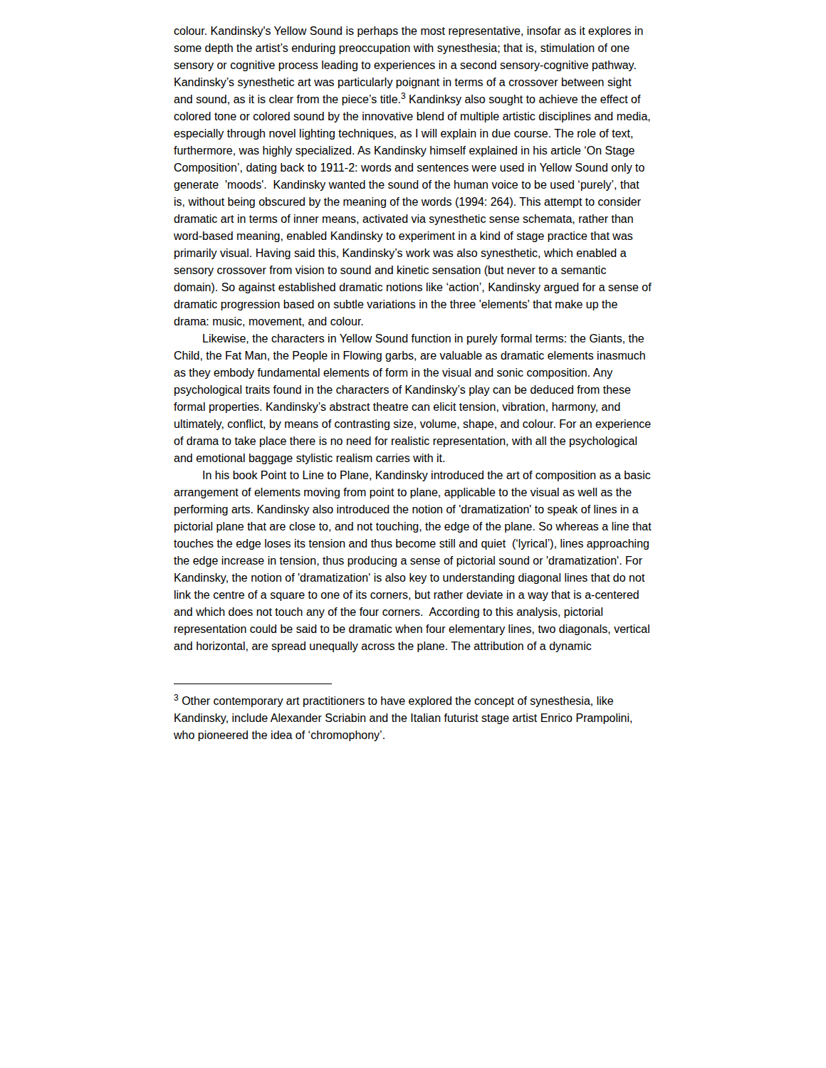colour. Kandinsky's Yellow Sound is perhaps the most representative, insofar as it explores in some depth the artist’s enduring preoccupation with synesthesia; that is, stimulation of one sensory or cognitive process leading to experiences in a second sensory-cognitive pathway. Kandinsky’s synesthetic art was particularly poignant in terms of a crossover between sight and sound, as it is clear from the piece’s title.3 Kandinksy also sought to achieve the effect of colored tone or colored sound by the innovative blend of multiple artistic disciplines and media, especially through novel lighting techniques, as I will explain in due course. The role of text, furthermore, was highly specialized. As Kandinsky himself explained in his article ‘On Stage Composition’, dating back to 1911-2: words and sentences were used in Yellow Sound only to generate 'moods'. Kandinsky wanted the sound of the human voice to be used ‘purely’, that is, without being obscured by the meaning of the words (1994: 264). This attempt to consider dramatic art in terms of inner means, activated via synesthetic sense schemata, rather than word-based meaning, enabled Kandinsky to experiment in a kind of stage practice that was primarily visual. Having said this, Kandinsky’s work was also synesthetic, which enabled a sensory crossover from vision to sound and kinetic sensation (but never to a semantic domain). So against established dramatic notions like ‘action’, Kandinsky argued for a sense of dramatic progression based on subtle variations in the three 'elements' that make up the drama: music, movement, and colour.
Likewise, the characters in Yellow Sound function in purely formal terms: the Giants, the Child, the Fat Man, the People in Flowing garbs, are valuable as dramatic elements inasmuch as they embody fundamental elements of form in the visual and sonic composition. Any psychological traits found in the characters of Kandinsky’s play can be deduced from these formal properties. Kandinsky’s abstract theatre can elicit tension, vibration, harmony, and ultimately, conflict, by means of contrasting size, volume, shape, and colour. For an experience of drama to take place there is no need for realistic representation, with all the psychological and emotional baggage stylistic realism carries with it.
In his book Point to Line to Plane, Kandinsky introduced the art of composition as a basic arrangement of elements moving from point to plane, applicable to the visual as well as the performing arts. Kandinsky also introduced the notion of 'dramatization' to speak of lines in a pictorial plane that are close to, and not touching, the edge of the plane. So whereas a line that touches the edge loses its tension and thus become still and quiet (‘lyrical’), lines approaching the edge increase in tension, thus producing a sense of pictorial sound or 'dramatization'. For Kandinsky, the notion of 'dramatization' is also key to understanding diagonal lines that do not link the centre of a square to one of its corners, but rather deviate in a way that is a-centered and which does not touch any of the four corners. According to this analysis, pictorial representation could be said to be dramatic when four elementary lines, two diagonals, vertical and horizontal, are spread unequally across the plane. The attribution of a dynamic
3 Other contemporary art practitioners to have explored the concept of synesthesia, like Kandinsky, include Alexander Scriabin and the Italian futurist stage artist Enrico Prampolini, who pioneered the idea of ‘chromophony’.